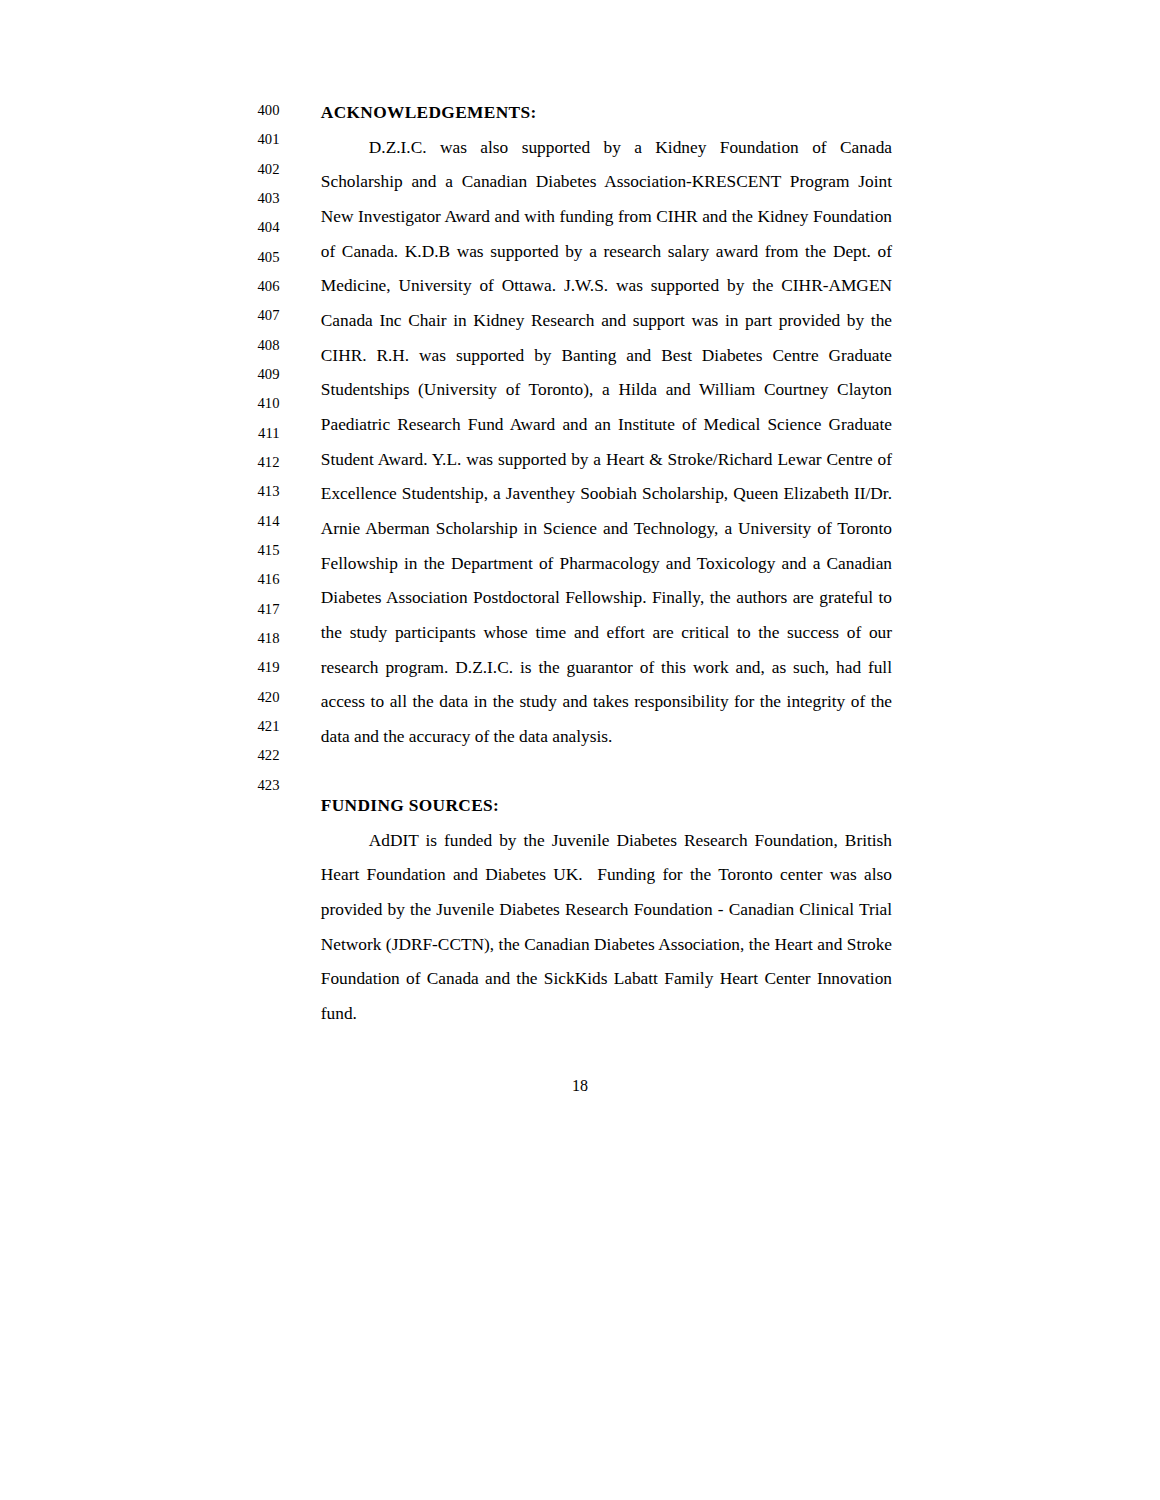400
401
402
403
404
405
406
407
408
409
410
411
412
413
414
415
416
417
418
419
420
421
422
423
ACKNOWLEDGEMENTS:
D.Z.I.C. was also supported by a Kidney Foundation of Canada Scholarship and a Canadian Diabetes Association-KRESCENT Program Joint New Investigator Award and with funding from CIHR and the Kidney Foundation of Canada. K.D.B was supported by a research salary award from the Dept. of Medicine, University of Ottawa. J.W.S. was supported by the CIHR-AMGEN Canada Inc Chair in Kidney Research and support was in part provided by the CIHR. R.H. was supported by Banting and Best Diabetes Centre Graduate Studentships (University of Toronto), a Hilda and William Courtney Clayton Paediatric Research Fund Award and an Institute of Medical Science Graduate Student Award. Y.L. was supported by a Heart & Stroke/Richard Lewar Centre of Excellence Studentship, a Javenthey Soobiah Scholarship, Queen Elizabeth II/Dr. Arnie Aberman Scholarship in Science and Technology, a University of Toronto Fellowship in the Department of Pharmacology and Toxicology and a Canadian Diabetes Association Postdoctoral Fellowship. Finally, the authors are grateful to the study participants whose time and effort are critical to the success of our research program. D.Z.I.C. is the guarantor of this work and, as such, had full access to all the data in the study and takes responsibility for the integrity of the data and the accuracy of the data analysis.
FUNDING SOURCES:
AdDIT is funded by the Juvenile Diabetes Research Foundation, British Heart Foundation and Diabetes UK. Funding for the Toronto center was also provided by the Juvenile Diabetes Research Foundation - Canadian Clinical Trial Network (JDRF-CCTN), the Canadian Diabetes Association, the Heart and Stroke Foundation of Canada and the SickKids Labatt Family Heart Center Innovation fund.
18